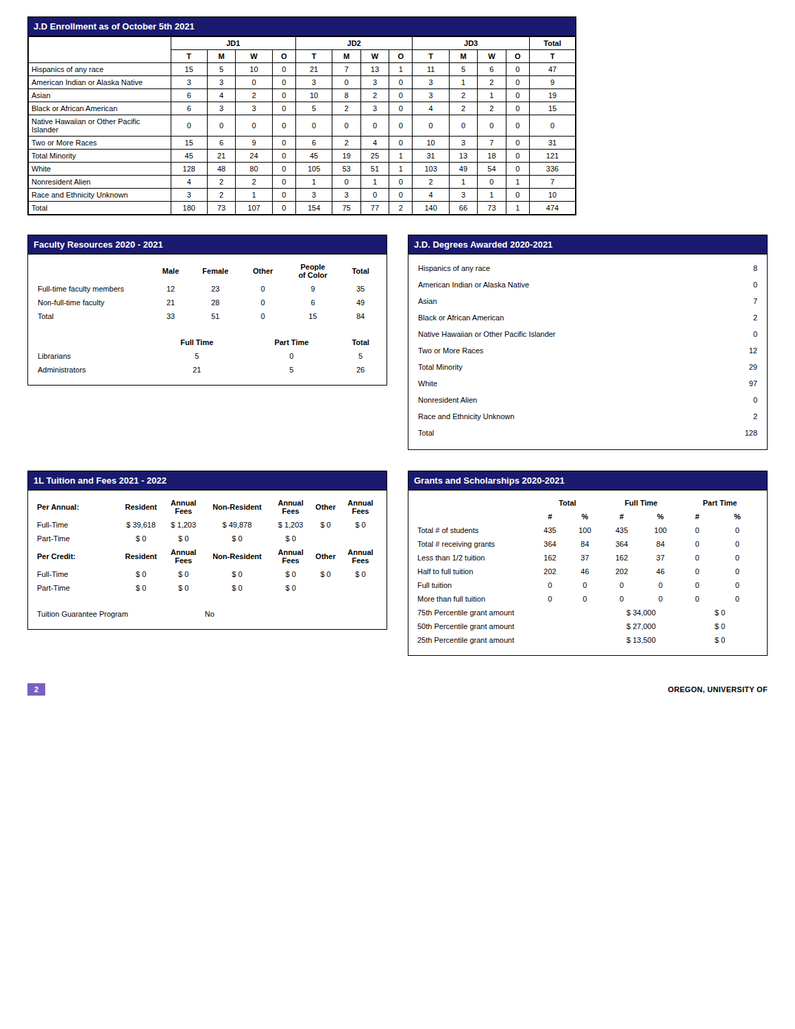J.D Enrollment as of October 5th 2021
| | JD1 | JD2 | JD3 | Total |
| --- | --- | --- | --- | --- |
| T | M | W | O | T | M | W | O | T | M | W | O | T |
| Hispanics of any race | 15 | 5 | 10 | 0 | 21 | 7 | 13 | 1 | 11 | 5 | 6 | 0 | 47 |
| American Indian or Alaska Native | 3 | 3 | 0 | 0 | 3 | 0 | 3 | 0 | 3 | 1 | 2 | 0 | 9 |
| Asian | 6 | 4 | 2 | 0 | 10 | 8 | 2 | 0 | 3 | 2 | 1 | 0 | 19 |
| Black or African American | 6 | 3 | 3 | 0 | 5 | 2 | 3 | 0 | 4 | 2 | 2 | 0 | 15 |
| Native Hawaiian or Other Pacific Islander | 0 | 0 | 0 | 0 | 0 | 0 | 0 | 0 | 0 | 0 | 0 | 0 | 0 |
| Two or More Races | 15 | 6 | 9 | 0 | 6 | 2 | 4 | 0 | 10 | 3 | 7 | 0 | 31 |
| Total Minority | 45 | 21 | 24 | 0 | 45 | 19 | 25 | 1 | 31 | 13 | 18 | 0 | 121 |
| White | 128 | 48 | 80 | 0 | 105 | 53 | 51 | 1 | 103 | 49 | 54 | 0 | 336 |
| Nonresident Alien | 4 | 2 | 2 | 0 | 1 | 0 | 1 | 0 | 2 | 1 | 0 | 1 | 7 |
| Race and Ethnicity Unknown | 3 | 2 | 1 | 0 | 3 | 3 | 0 | 0 | 4 | 3 | 1 | 0 | 10 |
| Total | 180 | 73 | 107 | 0 | 154 | 75 | 77 | 2 | 140 | 66 | 73 | 1 | 474 |
Faculty Resources 2020 - 2021
| | Male | Female | Other | People of Color | Total |
| --- | --- | --- | --- | --- | --- |
| Full-time faculty members | 12 | 23 | 0 | 9 | 35 |
| Non-full-time faculty | 21 | 28 | 0 | 6 | 49 |
| Total | 33 | 51 | 0 | 15 | 84 |
| | Full Time | Part Time | Total |
| Librarians | 5 | 0 | 5 |
| Administrators | 21 | 5 | 26 |
J.D. Degrees Awarded 2020-2021
| Hispanics of any race | 8 |
| American Indian or Alaska Native | 0 |
| Asian | 7 |
| Black or African American | 2 |
| Native Hawaiian or Other Pacific Islander | 0 |
| Two or More Races | 12 |
| Total Minority | 29 |
| White | 97 |
| Nonresident Alien | 0 |
| Race and Ethnicity Unknown | 2 |
| Total | 128 |
1L Tuition and Fees 2021 - 2022
| Per Annual: | Resident | Annual Fees | Non-Resident | Annual Fees | Other | Annual Fees |
| --- | --- | --- | --- | --- | --- | --- |
| Full-Time | $ 39,618 | $ 1,203 | $ 49,878 | $ 1,203 | $ 0 | $ 0 |
| Part-Time | $ 0 | $ 0 | $ 0 | $ 0 | | |
| Per Credit: | Resident | Annual Fees | Non-Resident | Annual Fees | Other | Annual Fees |
| Full-Time | $ 0 | $ 0 | $ 0 | $ 0 | $ 0 | $ 0 |
| Part-Time | $ 0 | $ 0 | $ 0 | $ 0 | | |
| Tuition Guarantee Program | No |
Grants and Scholarships 2020-2021
| | Total | Full Time | Part Time |
| --- | --- | --- | --- |
| | # | % | # | % | # | % |
| Total # of students | 435 | 100 | 435 | 100 | 0 | 0 |
| Total # receiving grants | 364 | 84 | 364 | 84 | 0 | 0 |
| Less than 1/2 tuition | 162 | 37 | 162 | 37 | 0 | 0 |
| Half to full tuition | 202 | 46 | 202 | 46 | 0 | 0 |
| Full tuition | 0 | 0 | 0 | 0 | 0 | 0 |
| More than full tuition | 0 | 0 | 0 | 0 | 0 | 0 |
| 75th Percentile grant amount | | $ 34,000 | $ 0 |
| 50th Percentile grant amount | | $ 27,000 | $ 0 |
| 25th Percentile grant amount | | $ 13,500 | $ 0 |
2
OREGON, UNIVERSITY OF